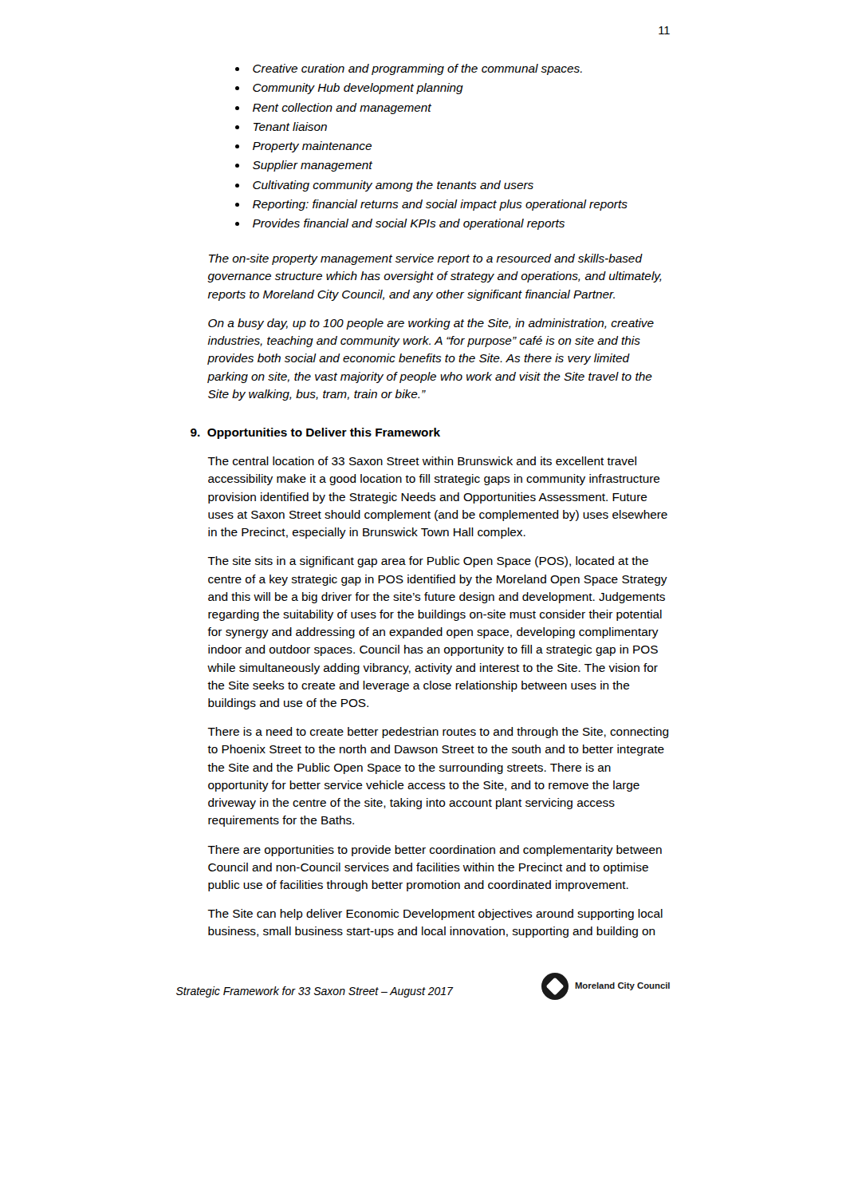11
Creative curation and programming of the communal spaces.
Community Hub development planning
Rent collection and management
Tenant liaison
Property maintenance
Supplier management
Cultivating community among the tenants and users
Reporting: financial returns and social impact plus operational reports
Provides financial and social KPIs and operational reports
The on-site property management service report to a resourced and skills-based governance structure which has oversight of strategy and operations, and ultimately, reports to Moreland City Council, and any other significant financial Partner.
On a busy day, up to 100 people are working at the Site, in administration, creative industries, teaching and community work. A “for purpose” café is on site and this provides both social and economic benefits to the Site. As there is very limited parking on site, the vast majority of people who work and visit the Site travel to the Site by walking, bus, tram, train or bike.”
9. Opportunities to Deliver this Framework
The central location of 33 Saxon Street within Brunswick and its excellent travel accessibility make it a good location to fill strategic gaps in community infrastructure provision identified by the Strategic Needs and Opportunities Assessment. Future uses at Saxon Street should complement (and be complemented by) uses elsewhere in the Precinct, especially in Brunswick Town Hall complex.
The site sits in a significant gap area for Public Open Space (POS), located at the centre of a key strategic gap in POS identified by the Moreland Open Space Strategy and this will be a big driver for the site’s future design and development. Judgements regarding the suitability of uses for the buildings on-site must consider their potential for synergy and addressing of an expanded open space, developing complimentary indoor and outdoor spaces. Council has an opportunity to fill a strategic gap in POS while simultaneously adding vibrancy, activity and interest to the Site. The vision for the Site seeks to create and leverage a close relationship between uses in the buildings and use of the POS.
There is a need to create better pedestrian routes to and through the Site, connecting to Phoenix Street to the north and Dawson Street to the south and to better integrate the Site and the Public Open Space to the surrounding streets. There is an opportunity for better service vehicle access to the Site, and to remove the large driveway in the centre of the site, taking into account plant servicing access requirements for the Baths.
There are opportunities to provide better coordination and complementarity between Council and non-Council services and facilities within the Precinct and to optimise public use of facilities through better promotion and coordinated improvement.
The Site can help deliver Economic Development objectives around supporting local business, small business start-ups and local innovation, supporting and building on
Strategic Framework for 33 Saxon Street – August 2017
Moreland City Council